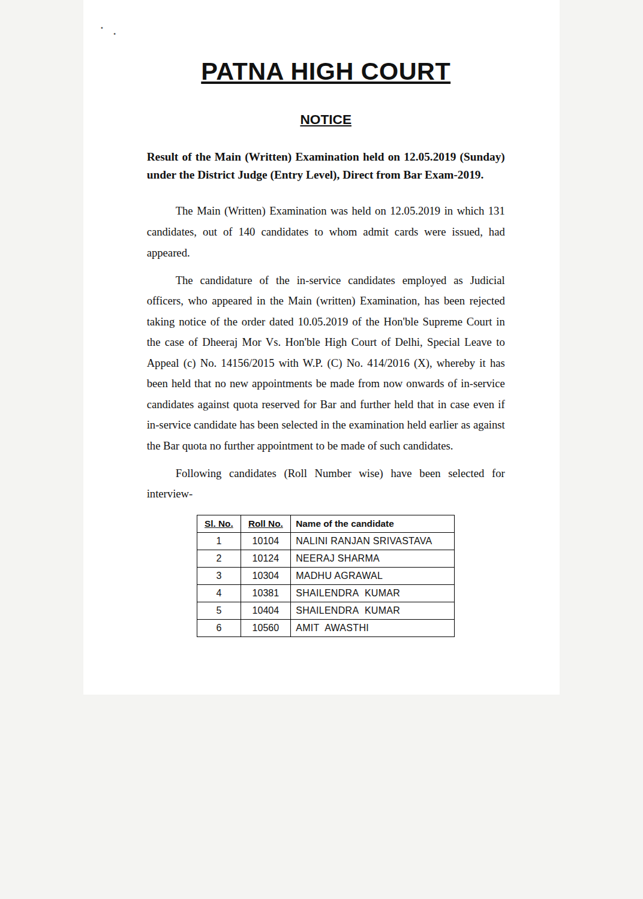• •  
PATNA HIGH COURT
NOTICE
Result of the Main (Written) Examination held on 12.05.2019 (Sunday) under the District Judge (Entry Level), Direct from Bar Exam-2019.
The Main (Written) Examination was held on 12.05.2019 in which 131 candidates, out of 140 candidates to whom admit cards were issued, had appeared.
The candidature of the in-service candidates employed as Judicial officers, who appeared in the Main (written) Examination, has been rejected taking notice of the order dated 10.05.2019 of the Hon'ble Supreme Court in the case of Dheeraj Mor Vs. Hon'ble High Court of Delhi, Special Leave to Appeal (c) No. 14156/2015 with W.P. (C) No. 414/2016 (X), whereby it has been held that no new appointments be made from now onwards of in-service candidates against quota reserved for Bar and further held that in case even if in-service candidate has been selected in the examination held earlier as against the Bar quota no further appointment to be made of such candidates.
Following candidates (Roll Number wise) have been selected for interview-
| Sl. No. | Roll No. | Name of the candidate |
| --- | --- | --- |
| 1 | 10104 | NALINI RANJAN SRIVASTAVA |
| 2 | 10124 | NEERAJ SHARMA |
| 3 | 10304 | MADHU AGRAWAL |
| 4 | 10381 | SHAILENDRA KUMAR |
| 5 | 10404 | SHAILENDRA KUMAR |
| 6 | 10560 | AMIT AWASTHI |